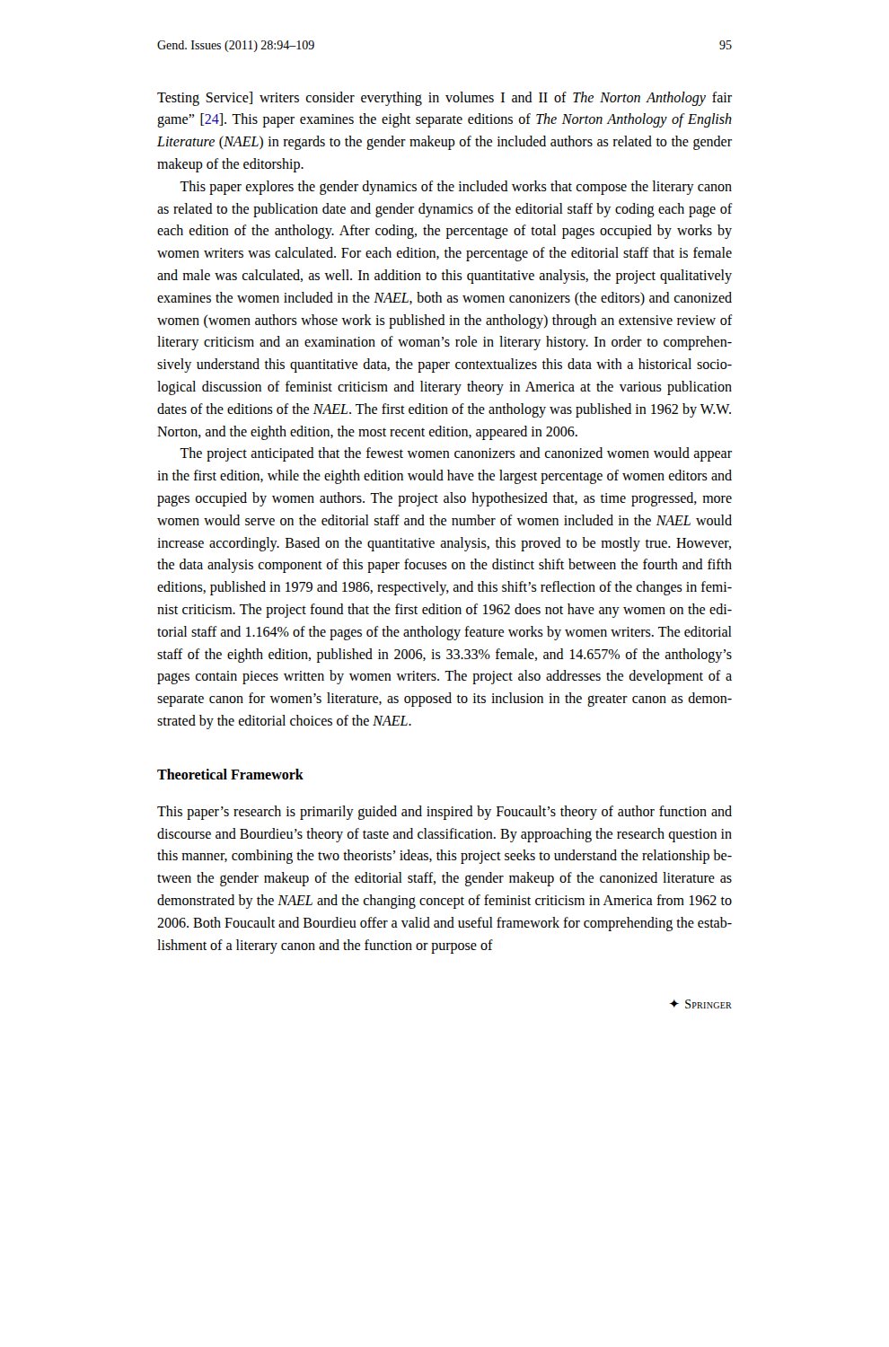Gend. Issues (2011) 28:94–109 95
Testing Service] writers consider everything in volumes I and II of The Norton Anthology fair game” [24]. This paper examines the eight separate editions of The Norton Anthology of English Literature (NAEL) in regards to the gender makeup of the included authors as related to the gender makeup of the editorship.
This paper explores the gender dynamics of the included works that compose the literary canon as related to the publication date and gender dynamics of the editorial staff by coding each page of each edition of the anthology. After coding, the percentage of total pages occupied by works by women writers was calculated. For each edition, the percentage of the editorial staff that is female and male was calculated, as well. In addition to this quantitative analysis, the project qualitatively examines the women included in the NAEL, both as women canonizers (the editors) and canonized women (women authors whose work is published in the anthology) through an extensive review of literary criticism and an examination of woman’s role in literary history. In order to comprehensively understand this quantitative data, the paper contextualizes this data with a historical sociological discussion of feminist criticism and literary theory in America at the various publication dates of the editions of the NAEL. The first edition of the anthology was published in 1962 by W.W. Norton, and the eighth edition, the most recent edition, appeared in 2006.
The project anticipated that the fewest women canonizers and canonized women would appear in the first edition, while the eighth edition would have the largest percentage of women editors and pages occupied by women authors. The project also hypothesized that, as time progressed, more women would serve on the editorial staff and the number of women included in the NAEL would increase accordingly. Based on the quantitative analysis, this proved to be mostly true. However, the data analysis component of this paper focuses on the distinct shift between the fourth and fifth editions, published in 1979 and 1986, respectively, and this shift’s reflection of the changes in feminist criticism. The project found that the first edition of 1962 does not have any women on the editorial staff and 1.164% of the pages of the anthology feature works by women writers. The editorial staff of the eighth edition, published in 2006, is 33.33% female, and 14.657% of the anthology’s pages contain pieces written by women writers. The project also addresses the development of a separate canon for women’s literature, as opposed to its inclusion in the greater canon as demonstrated by the editorial choices of the NAEL.
Theoretical Framework
This paper’s research is primarily guided and inspired by Foucault’s theory of author function and discourse and Bourdieu’s theory of taste and classification. By approaching the research question in this manner, combining the two theorists’ ideas, this project seeks to understand the relationship between the gender makeup of the editorial staff, the gender makeup of the canonized literature as demonstrated by the NAEL and the changing concept of feminist criticism in America from 1962 to 2006. Both Foucault and Bourdieu offer a valid and useful framework for comprehending the establishment of a literary canon and the function or purpose of
✦Springer